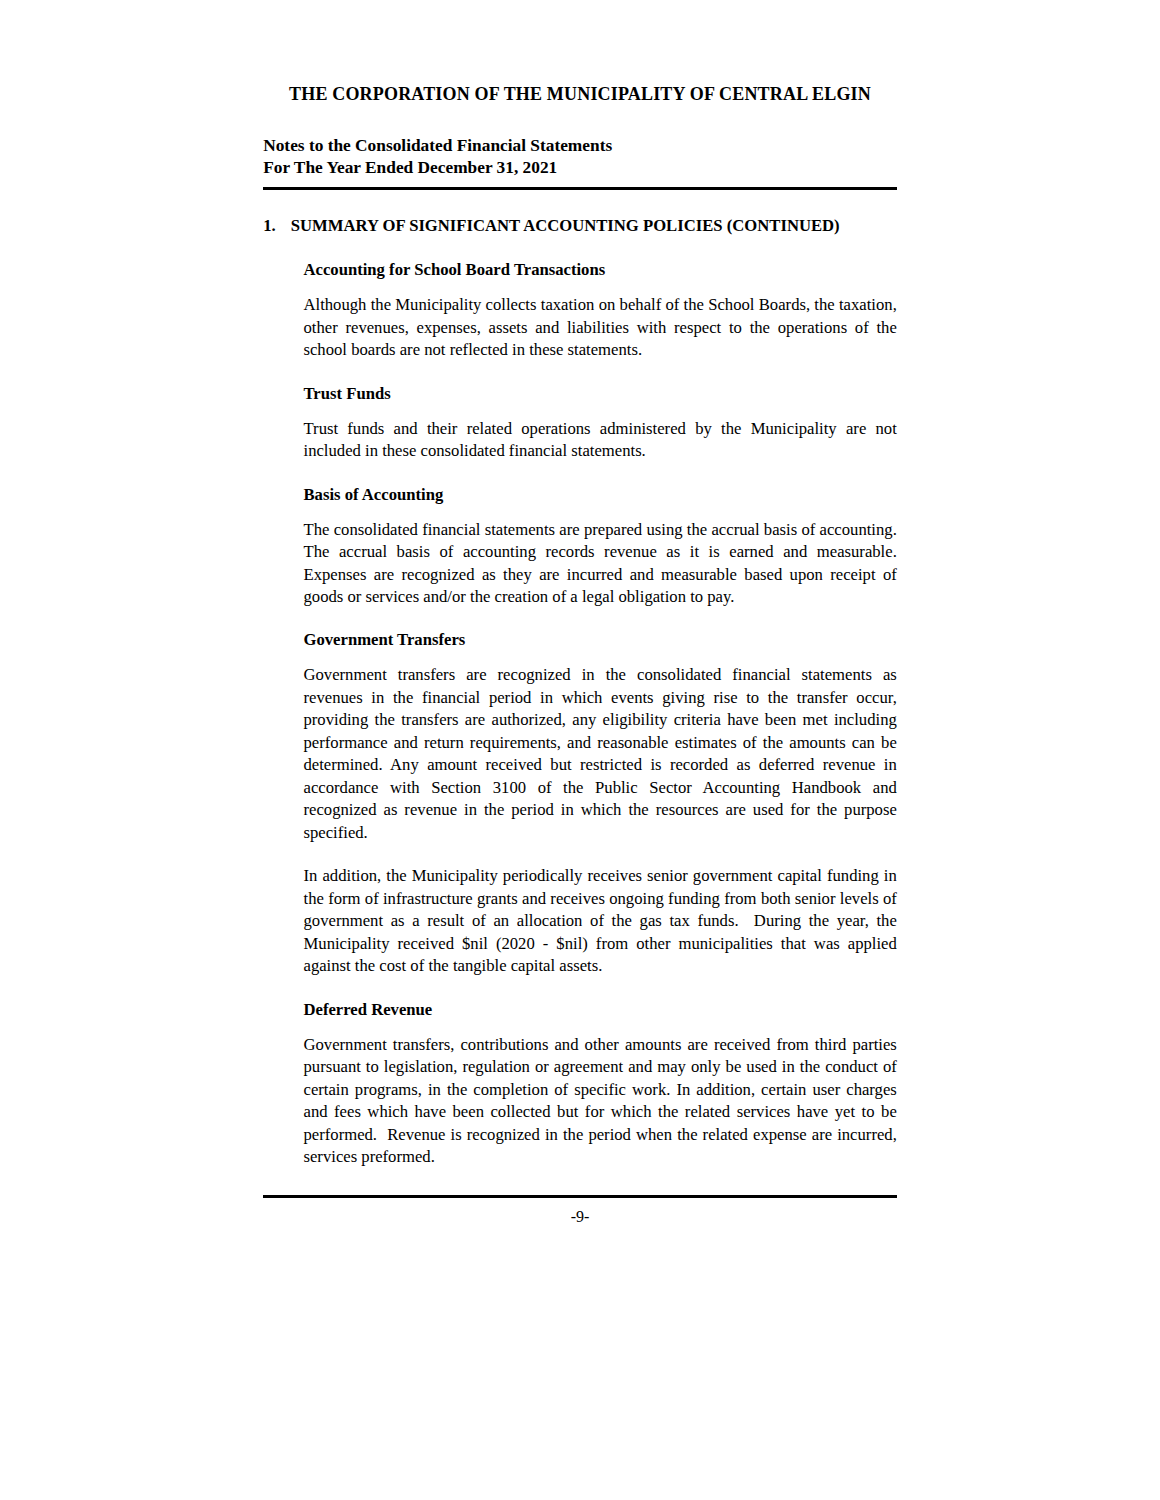THE CORPORATION OF THE MUNICIPALITY OF CENTRAL ELGIN
Notes to the Consolidated Financial Statements
For The Year Ended December 31, 2021
1. SUMMARY OF SIGNIFICANT ACCOUNTING POLICIES (CONTINUED)
Accounting for School Board Transactions
Although the Municipality collects taxation on behalf of the School Boards, the taxation, other revenues, expenses, assets and liabilities with respect to the operations of the school boards are not reflected in these statements.
Trust Funds
Trust funds and their related operations administered by the Municipality are not included in these consolidated financial statements.
Basis of Accounting
The consolidated financial statements are prepared using the accrual basis of accounting. The accrual basis of accounting records revenue as it is earned and measurable. Expenses are recognized as they are incurred and measurable based upon receipt of goods or services and/or the creation of a legal obligation to pay.
Government Transfers
Government transfers are recognized in the consolidated financial statements as revenues in the financial period in which events giving rise to the transfer occur, providing the transfers are authorized, any eligibility criteria have been met including performance and return requirements, and reasonable estimates of the amounts can be determined. Any amount received but restricted is recorded as deferred revenue in accordance with Section 3100 of the Public Sector Accounting Handbook and recognized as revenue in the period in which the resources are used for the purpose specified.
In addition, the Municipality periodically receives senior government capital funding in the form of infrastructure grants and receives ongoing funding from both senior levels of government as a result of an allocation of the gas tax funds. During the year, the Municipality received $nil (2020 - $nil) from other municipalities that was applied against the cost of the tangible capital assets.
Deferred Revenue
Government transfers, contributions and other amounts are received from third parties pursuant to legislation, regulation or agreement and may only be used in the conduct of certain programs, in the completion of specific work. In addition, certain user charges and fees which have been collected but for which the related services have yet to be performed. Revenue is recognized in the period when the related expense are incurred, services preformed.
-9-